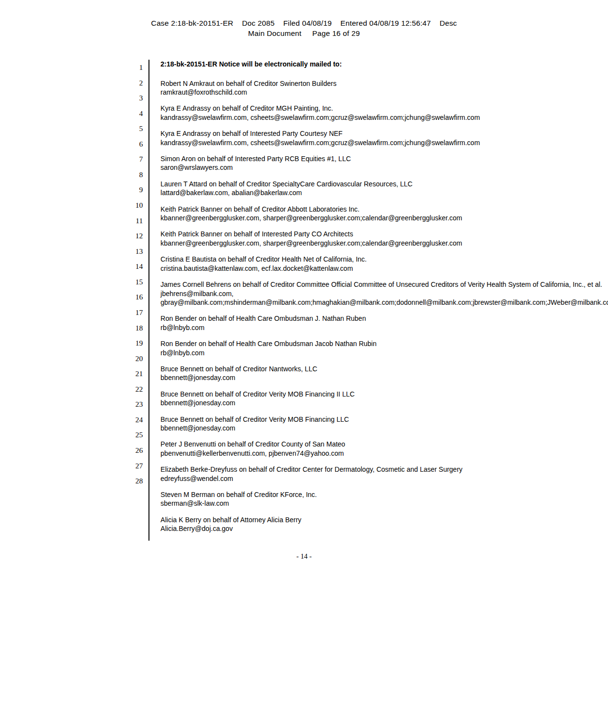Case 2:18-bk-20151-ER Doc 2085 Filed 04/08/19 Entered 04/08/19 12:56:47 Desc Main Document Page 16 of 29
1
2
3
4
5
6
7
8
9
10
11
12
13
14
15
16
17
18
19
20
21
22
23
24
25
26
27
28
2:18-bk-20151-ER Notice will be electronically mailed to:
Robert N Amkraut on behalf of Creditor Swinerton Builders
ramkraut@foxrothschild.com
Kyra E Andrassy on behalf of Creditor MGH Painting, Inc.
kandrassy@swelawfirm.com, csheets@swelawfirm.com;gcruz@swelawfirm.com;jchung@swelawfirm.com
Kyra E Andrassy on behalf of Interested Party Courtesy NEF
kandrassy@swelawfirm.com, csheets@swelawfirm.com;gcruz@swelawfirm.com;jchung@swelawfirm.com
Simon Aron on behalf of Interested Party RCB Equities #1, LLC
saron@wrslawyers.com
Lauren T Attard on behalf of Creditor SpecialtyCare Cardiovascular Resources, LLC
lattard@bakerlaw.com, abalian@bakerlaw.com
Keith Patrick Banner on behalf of Creditor Abbott Laboratories Inc.
kbanner@greenbergglusker.com, sharper@greenbergglusker.com;calendar@greenbergglusker.com
Keith Patrick Banner on behalf of Interested Party CO Architects
kbanner@greenbergglusker.com, sharper@greenbergglusker.com;calendar@greenbergglusker.com
Cristina E Bautista on behalf of Creditor Health Net of California, Inc.
cristina.bautista@kattenlaw.com, ecf.lax.docket@kattenlaw.com
James Cornell Behrens on behalf of Creditor Committee Official Committee of Unsecured Creditors of Verity Health System of California, Inc., et al.
jbehrens@milbank.com,
gbray@milbank.com;mshinderman@milbank.com;hmaghakian@milbank.com;dodonnell@milbank.com;jbrewster@milbank.com;JWeber@milbank.com
Ron Bender on behalf of Health Care Ombudsman J. Nathan Ruben
rb@lnbyb.com
Ron Bender on behalf of Health Care Ombudsman Jacob Nathan Rubin
rb@lnbyb.com
Bruce Bennett on behalf of Creditor Nantworks, LLC
bbennett@jonesday.com
Bruce Bennett on behalf of Creditor Verity MOB Financing II LLC
bbennett@jonesday.com
Bruce Bennett on behalf of Creditor Verity MOB Financing LLC
bbennett@jonesday.com
Peter J Benvenutti on behalf of Creditor County of San Mateo
pbenvenutti@kellerbenvenutti.com, pjbenven74@yahoo.com
Elizabeth Berke-Dreyfuss on behalf of Creditor Center for Dermatology, Cosmetic and Laser Surgery
edreyfuss@wendel.com
Steven M Berman on behalf of Creditor KForce, Inc.
sberman@slk-law.com
Alicia K Berry on behalf of Attorney Alicia Berry
Alicia.Berry@doj.ca.gov
- 14 -